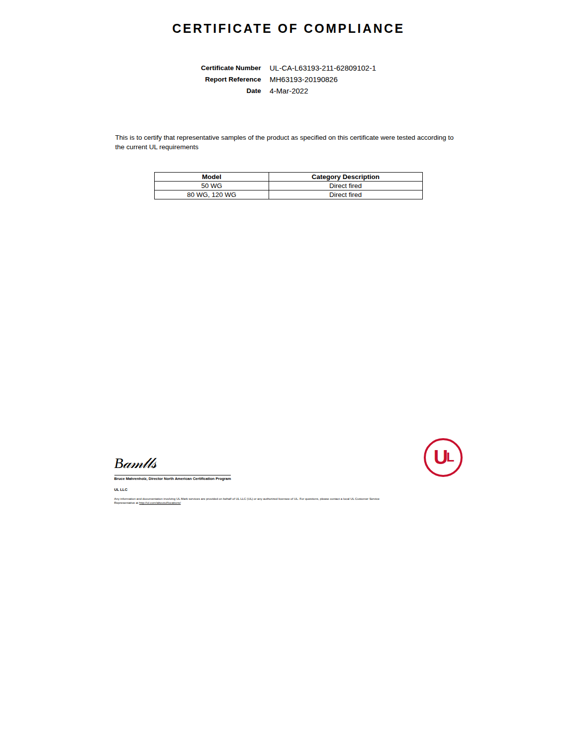CERTIFICATE OF COMPLIANCE
Certificate Number
Report Reference
Date
UL-CA-L63193-211-62809102-1
MH63193-20190826
4-Mar-2022
This is to certify that representative samples of the product as specified on this certificate were tested according to the current UL requirements
| Model | Category Description |
| --- | --- |
| 50 WG | Direct fired |
| 80 WG, 120 WG | Direct fired |
B𝒶𝓂𝓁𝓁𝓈
Bruce Mahrenholz, Director North American Certification Program
UL
UL LLC
Any information and documentation involving UL Mark services are provided on behalf of UL LLC (UL) or any authorized licensee of UL. For questions, please contact a local UL Customer Service Representative at http://ul.com/aboutul/locations/